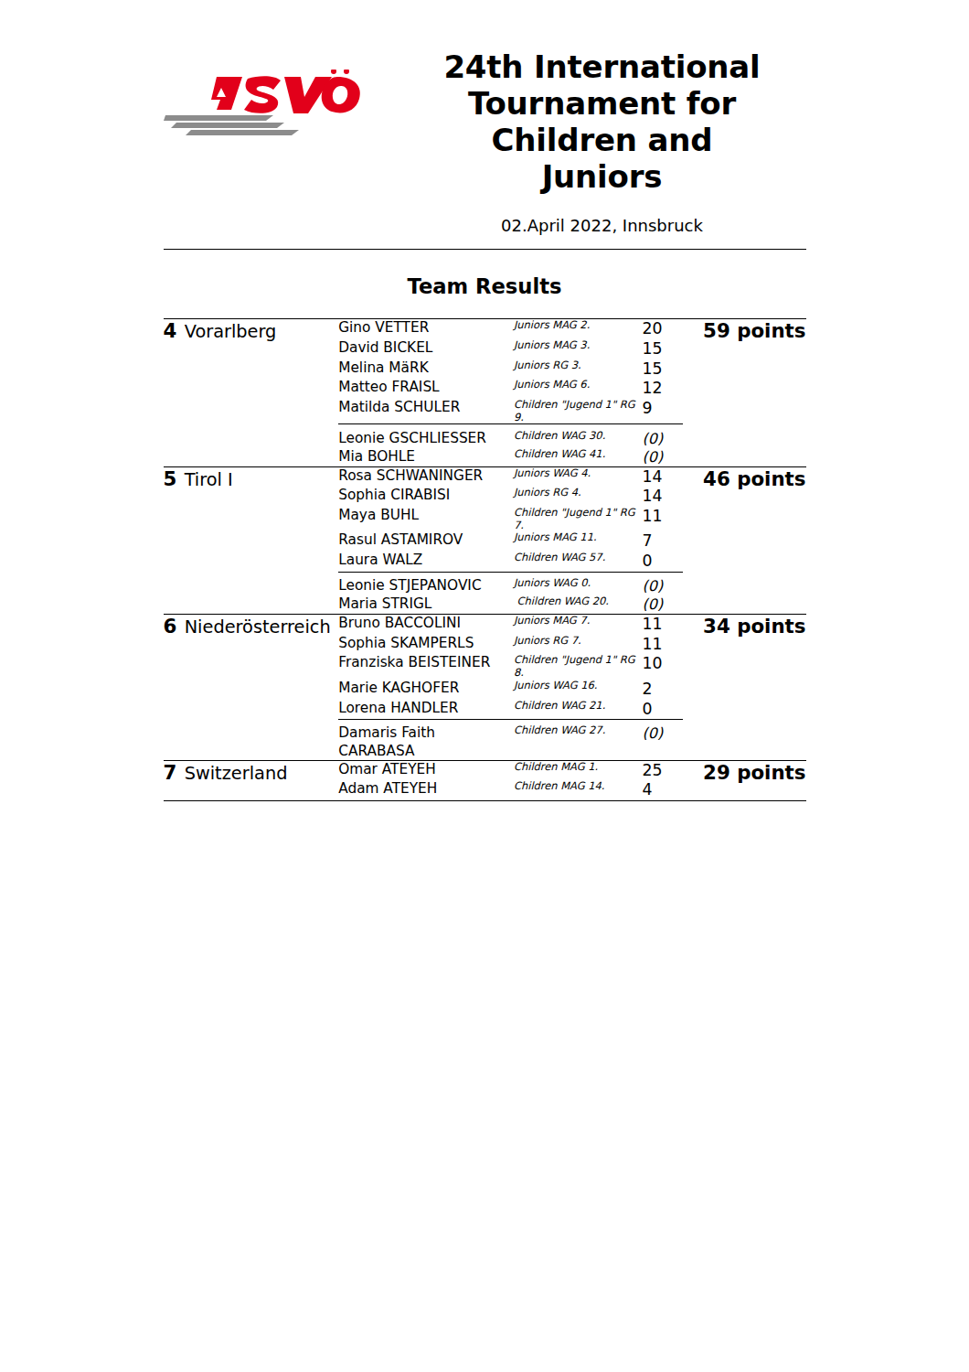24th International
Tournament for Children and
Juniors
02.April 2022, Innsbruck
Team Results
| 4 Vorarlberg | Gino VETTER | Juniors MAG 2. | 20 | 59 points |
| David BICKEL | Juniors MAG 3. | 15 |
| Melina MäRK | Juniors RG 3. | 15 |
| Matteo FRAISL | Juniors MAG 6. | 12 |
| Matilda SCHULER | Children "Jugend 1" RG 9. | 9 |
| Leonie GSCHLIESSER | Children WAG 30. | (0) |
| Mia BOHLE | Children WAG 41. | (0) |
| 5 Tirol I | Rosa SCHWANINGER | Juniors WAG 4. | 14 | 46 points |
| Sophia CIRABISI | Juniors RG 4. | 14 |
| Maya BUHL | Children "Jugend 1" RG 7. | 11 |
| Rasul ASTAMIROV | Juniors MAG 11. | 7 |
| Laura WALZ | Children WAG 57. | 0 |
| Leonie STJEPANOVIC | Juniors WAG 0. | (0) |
| Maria STRIGL | Children WAG 20. | (0) |
| 6 Niederösterreich | Bruno BACCOLINI | Juniors MAG 7. | 11 | 34 points |
| Sophia SKAMPERLS | Juniors RG 7. | 11 |
| Franziska BEISTEINER | Children "Jugend 1" RG 8. | 10 |
| Marie KAGHOFER | Juniors WAG 16. | 2 |
| Lorena HANDLER | Children WAG 21. | 0 |
| Damaris Faith CARABASA | Children WAG 27. | (0) |
| 7 Switzerland | Omar ATEYEH | Children MAG 1. | 25 | 29 points |
| Adam ATEYEH | Children MAG 14. | 4 |